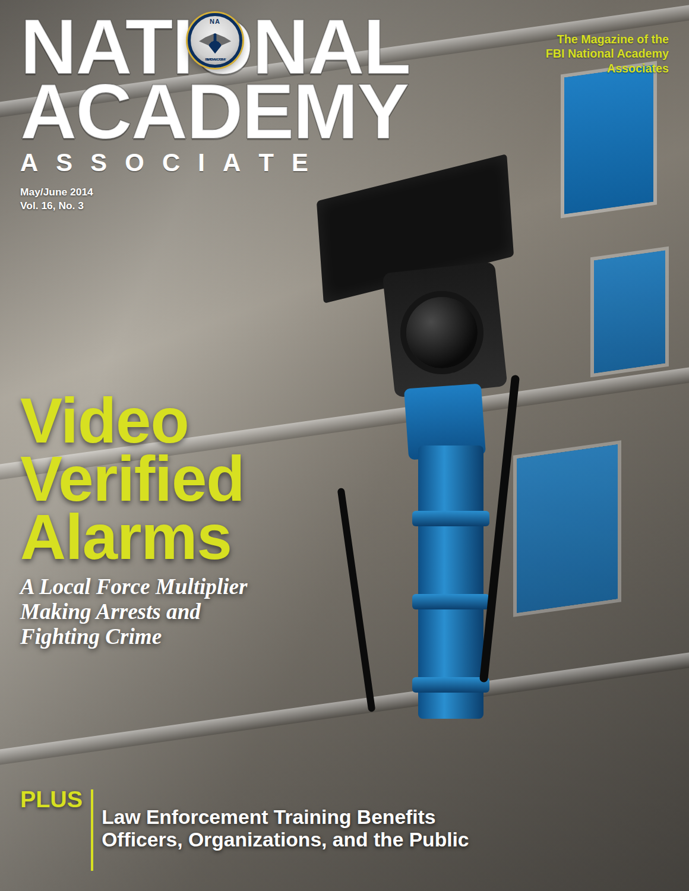NATIONAL ACADEMY
NA FBI NATIONAL ACADEMY
The Magazine of the
FBI National Academy
Associates
ASSOCIATE
May/June 2014
Vol. 16, No. 3
Video Verified Alarms
A Local Force Multiplier
Making Arrests and
Fighting Crime
PLUS
Law Enforcement Training Benefits
Officers, Organizations, and the Public